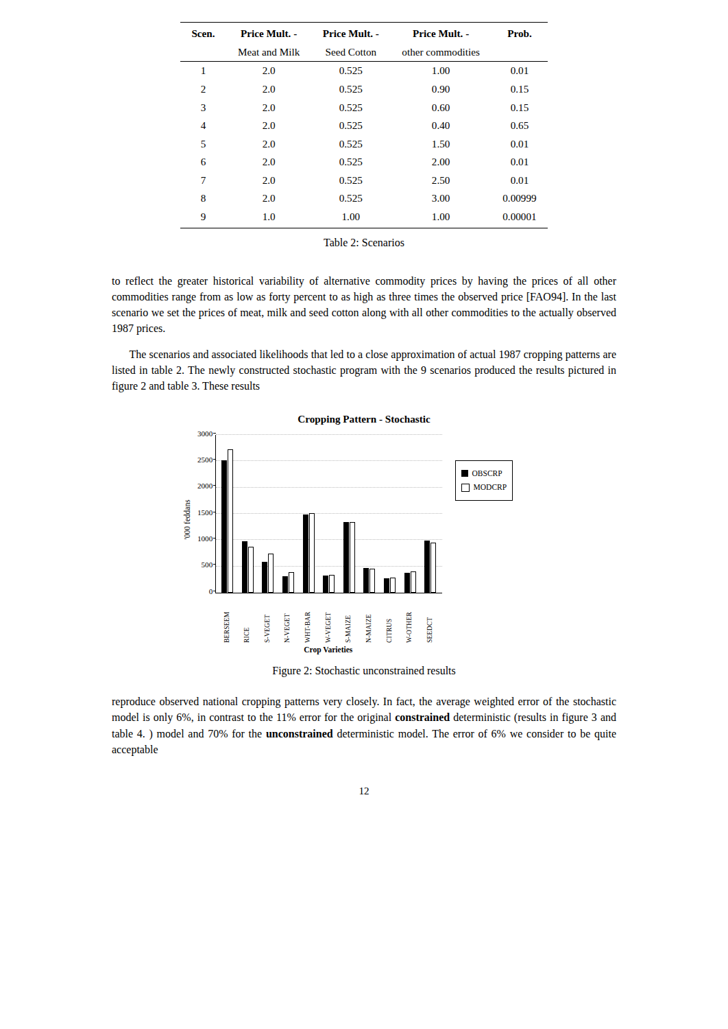| Scen. | Price Mult. - | Price Mult. - | Price Mult. - | Prob. |
| --- | --- | --- | --- | --- |
| | Meat and Milk | Seed Cotton | other commodities | |
| 1 | 2.0 | 0.525 | 1.00 | 0.01 |
| 2 | 2.0 | 0.525 | 0.90 | 0.15 |
| 3 | 2.0 | 0.525 | 0.60 | 0.15 |
| 4 | 2.0 | 0.525 | 0.40 | 0.65 |
| 5 | 2.0 | 0.525 | 1.50 | 0.01 |
| 6 | 2.0 | 0.525 | 2.00 | 0.01 |
| 7 | 2.0 | 0.525 | 2.50 | 0.01 |
| 8 | 2.0 | 0.525 | 3.00 | 0.00999 |
| 9 | 1.0 | 1.00 | 1.00 | 0.00001 |
Table 2: Scenarios
to reflect the greater historical variability of alternative commodity prices by having the prices of all other commodities range from as low as forty percent to as high as three times the observed price [FAO94]. In the last scenario we set the prices of meat, milk and seed cotton along with all other commodities to the actually observed 1987 prices.
The scenarios and associated likelihoods that led to a close approximation of actual 1987 cropping patterns are listed in table 2. The newly constructed stochastic program with the 9 scenarios produced the results pictured in figure 2 and table 3. These results
Cropping Pattern - Stochastic
'000 feddans 0 500 1000 1500 2000 2500 3000
BERSEEM RICE S-VEGET N-VEGET WHT-BAR W-VEGET S-MAIZE N-MAIZE CITRUS W-OTHER SEEDCT
Crop Varieties
OBSCRP
MODCRP
Figure 2: Stochastic unconstrained results
reproduce observed national cropping patterns very closely. In fact, the average weighted error of the stochastic model is only 6%, in contrast to the 11% error for the original constrained deterministic (results in figure 3 and table 4. ) model and 70% for the unconstrained deterministic model. The error of 6% we consider to be quite acceptable
12